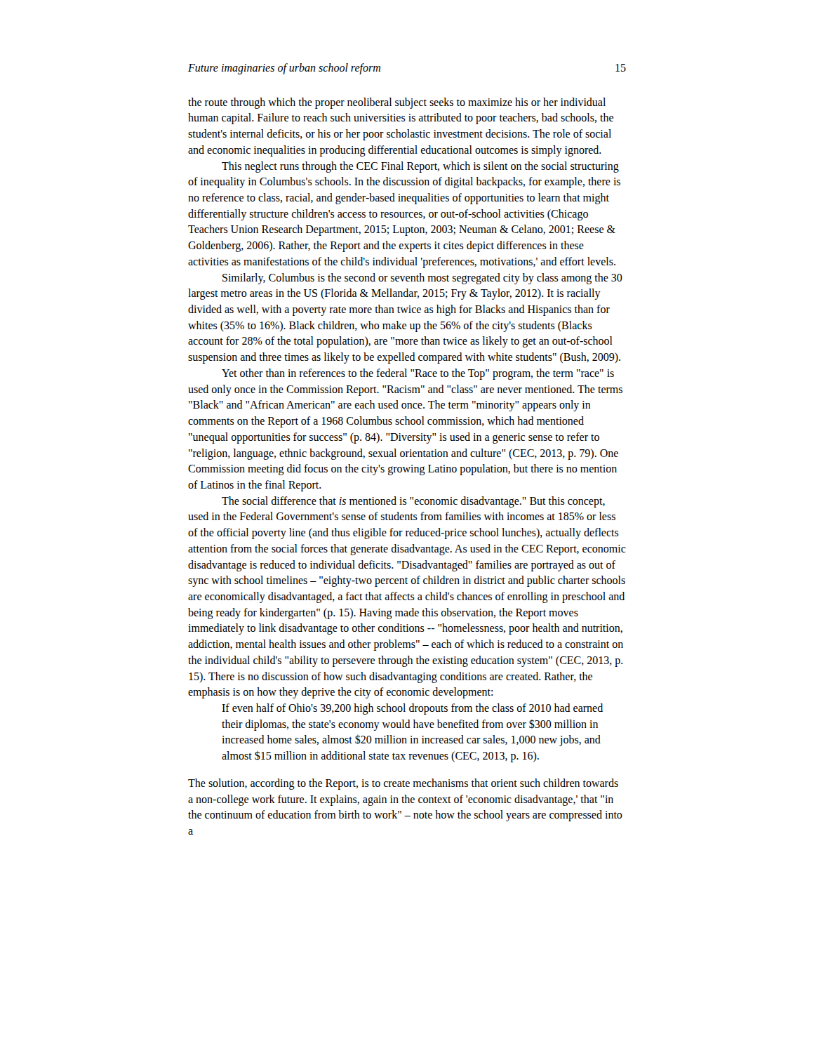Future imaginaries of urban school reform 15
the route through which the proper neoliberal subject seeks to maximize his or her individual human capital. Failure to reach such universities is attributed to poor teachers, bad schools, the student's internal deficits, or his or her poor scholastic investment decisions. The role of social and economic inequalities in producing differential educational outcomes is simply ignored.
This neglect runs through the CEC Final Report, which is silent on the social structuring of inequality in Columbus's schools. In the discussion of digital backpacks, for example, there is no reference to class, racial, and gender-based inequalities of opportunities to learn that might differentially structure children's access to resources, or out-of-school activities (Chicago Teachers Union Research Department, 2015; Lupton, 2003; Neuman & Celano, 2001; Reese & Goldenberg, 2006). Rather, the Report and the experts it cites depict differences in these activities as manifestations of the child's individual 'preferences, motivations,' and effort levels.
Similarly, Columbus is the second or seventh most segregated city by class among the 30 largest metro areas in the US (Florida & Mellandar, 2015; Fry & Taylor, 2012). It is racially divided as well, with a poverty rate more than twice as high for Blacks and Hispanics than for whites (35% to 16%). Black children, who make up the 56% of the city's students (Blacks account for 28% of the total population), are "more than twice as likely to get an out-of-school suspension and three times as likely to be expelled compared with white students" (Bush, 2009).
Yet other than in references to the federal "Race to the Top" program, the term "race" is used only once in the Commission Report. "Racism" and "class" are never mentioned. The terms "Black" and "African American" are each used once. The term "minority" appears only in comments on the Report of a 1968 Columbus school commission, which had mentioned "unequal opportunities for success" (p. 84). "Diversity" is used in a generic sense to refer to "religion, language, ethnic background, sexual orientation and culture" (CEC, 2013, p. 79). One Commission meeting did focus on the city's growing Latino population, but there is no mention of Latinos in the final Report.
The social difference that is mentioned is "economic disadvantage." But this concept, used in the Federal Government's sense of students from families with incomes at 185% or less of the official poverty line (and thus eligible for reduced-price school lunches), actually deflects attention from the social forces that generate disadvantage. As used in the CEC Report, economic disadvantage is reduced to individual deficits. "Disadvantaged" families are portrayed as out of sync with school timelines – "eighty-two percent of children in district and public charter schools are economically disadvantaged, a fact that affects a child's chances of enrolling in preschool and being ready for kindergarten" (p. 15). Having made this observation, the Report moves immediately to link disadvantage to other conditions -- "homelessness, poor health and nutrition, addiction, mental health issues and other problems" – each of which is reduced to a constraint on the individual child's "ability to persevere through the existing education system" (CEC, 2013, p. 15). There is no discussion of how such disadvantaging conditions are created. Rather, the emphasis is on how they deprive the city of economic development:
If even half of Ohio's 39,200 high school dropouts from the class of 2010 had earned their diplomas, the state's economy would have benefited from over $300 million in increased home sales, almost $20 million in increased car sales, 1,000 new jobs, and almost $15 million in additional state tax revenues (CEC, 2013, p. 16).
The solution, according to the Report, is to create mechanisms that orient such children towards a non-college work future. It explains, again in the context of 'economic disadvantage,' that "in the continuum of education from birth to work" – note how the school years are compressed into a